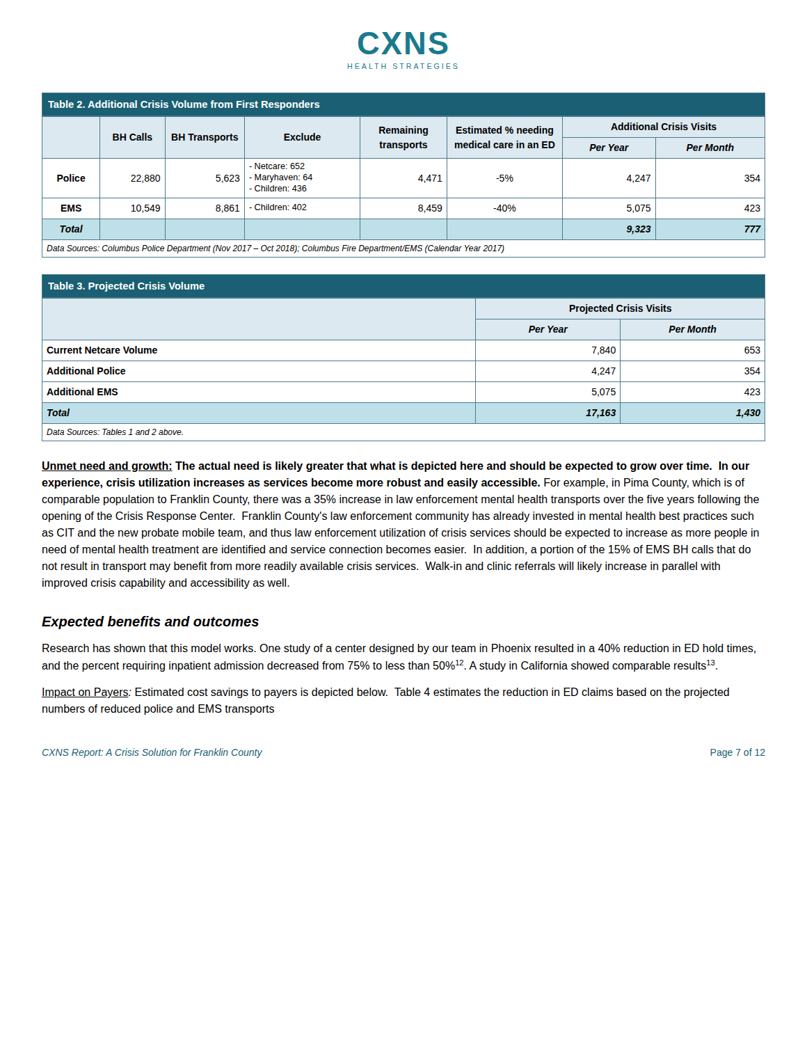CXNS
HEALTH STRATEGIES
Table 2. Additional Crisis Volume from First Responders
| | BH Calls | BH Transports | Exclude | Remaining transports | Estimated % needing medical care in an ED | Additional Crisis Visits |
| --- | --- | --- | --- | --- | --- | --- |
| Per Year | Per Month |
| Police | 22,880 | 5,623 | - Netcare: 652 - Maryhaven: 64 - Children: 436 | 4,471 | -5% | 4,247 | 354 |
| EMS | 10,549 | 8,861 | - Children: 402 | 8,459 | -40% | 5,075 | 423 |
| Total | | | | | | 9,323 | 777 |
| Data Sources: Columbus Police Department (Nov 2017 – Oct 2018); Columbus Fire Department/EMS (Calendar Year 2017) |
Table 3. Projected Crisis Volume
| | Projected Crisis Visits |
| --- | --- |
| Per Year | Per Month |
| Current Netcare Volume | 7,840 | 653 |
| Additional Police | 4,247 | 354 |
| Additional EMS | 5,075 | 423 |
| Total | 17,163 | 1,430 |
| Data Sources: Tables 1 and 2 above. |
Unmet need and growth: The actual need is likely greater that what is depicted here and should be expected to grow over time. In our experience, crisis utilization increases as services become more robust and easily accessible. For example, in Pima County, which is of comparable population to Franklin County, there was a 35% increase in law enforcement mental health transports over the five years following the opening of the Crisis Response Center. Franklin County's law enforcement community has already invested in mental health best practices such as CIT and the new probate mobile team, and thus law enforcement utilization of crisis services should be expected to increase as more people in need of mental health treatment are identified and service connection becomes easier. In addition, a portion of the 15% of EMS BH calls that do not result in transport may benefit from more readily available crisis services. Walk-in and clinic referrals will likely increase in parallel with improved crisis capability and accessibility as well.
Expected benefits and outcomes
Research has shown that this model works. One study of a center designed by our team in Phoenix resulted in a 40% reduction in ED hold times, and the percent requiring inpatient admission decreased from 75% to less than 50%12. A study in California showed comparable results13.
Impact on Payers: Estimated cost savings to payers is depicted below. Table 4 estimates the reduction in ED claims based on the projected numbers of reduced police and EMS transports
CXNS Report: A Crisis Solution for Franklin County
Page 7 of 12